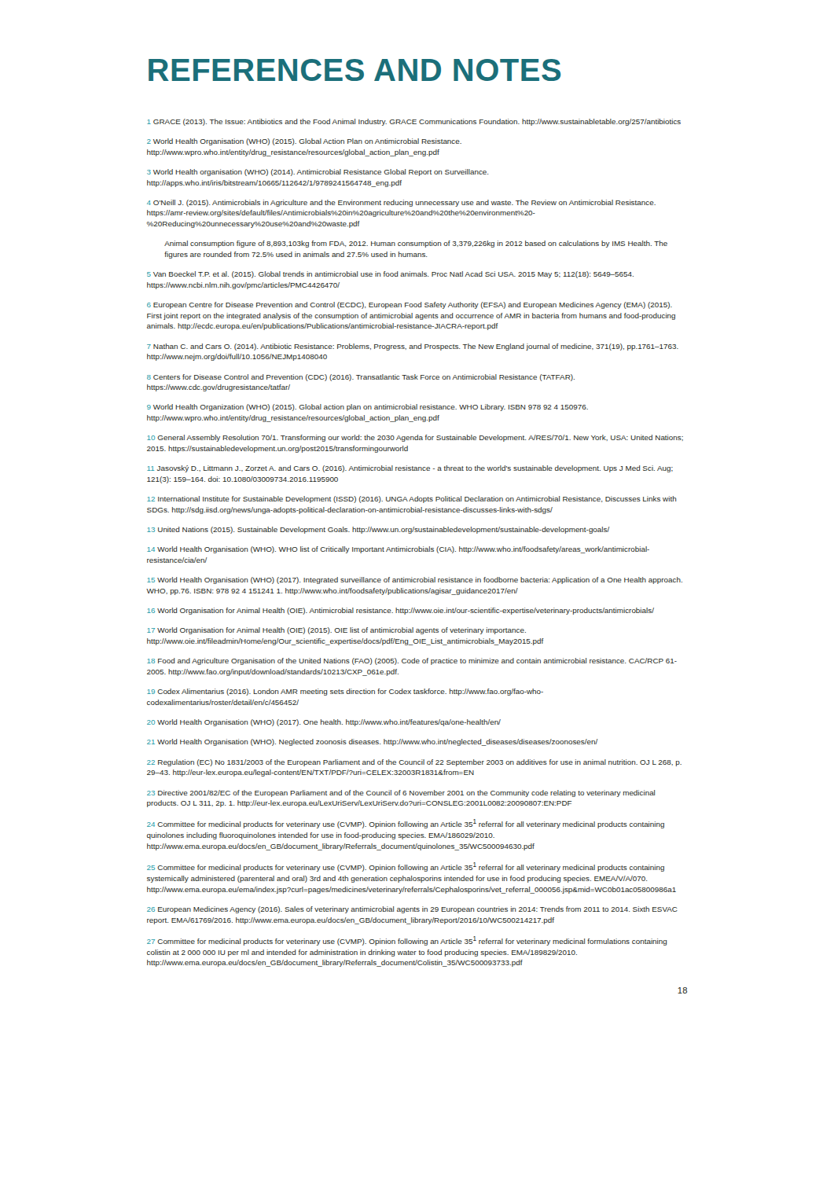REFERENCES AND NOTES
1 GRACE (2013). The Issue: Antibiotics and the Food Animal Industry. GRACE Communications Foundation. http://www.sustainabletable.org/257/antibiotics
2 World Health Organisation (WHO) (2015). Global Action Plan on Antimicrobial Resistance. http://www.wpro.who.int/entity/drug_resistance/resources/global_action_plan_eng.pdf
3 World Health organisation (WHO) (2014). Antimicrobial Resistance Global Report on Surveillance. http://apps.who.int/iris/bitstream/10665/112642/1/9789241564748_eng.pdf
4 O'Neill J. (2015). Antimicrobials in Agriculture and the Environment reducing unnecessary use and waste. The Review on Antimicrobial Resistance. https://amr-review.org/sites/default/files/Antimicrobials%20in%20agriculture%20and%20the%20environment%20-%20Reducing%20unnecessary%20use%20and%20waste.pdf
Animal consumption figure of 8,893,103kg from FDA, 2012. Human consumption of 3,379,226kg in 2012 based on calculations by IMS Health. The figures are rounded from 72.5% used in animals and 27.5% used in humans.
5 Van Boeckel T.P. et al. (2015). Global trends in antimicrobial use in food animals. Proc Natl Acad Sci USA. 2015 May 5; 112(18): 5649–5654. https://www.ncbi.nlm.nih.gov/pmc/articles/PMC4426470/
6 European Centre for Disease Prevention and Control (ECDC), European Food Safety Authority (EFSA) and European Medicines Agency (EMA) (2015). First joint report on the integrated analysis of the consumption of antimicrobial agents and occurrence of AMR in bacteria from humans and food-producing animals. http://ecdc.europa.eu/en/publications/Publications/antimicrobial-resistance-JIACRA-report.pdf
7 Nathan C. and Cars O. (2014). Antibiotic Resistance: Problems, Progress, and Prospects. The New England journal of medicine, 371(19), pp.1761–1763. http://www.nejm.org/doi/full/10.1056/NEJMp1408040
8 Centers for Disease Control and Prevention (CDC) (2016). Transatlantic Task Force on Antimicrobial Resistance (TATFAR). https://www.cdc.gov/drugresistance/tatfar/
9 World Health Organization (WHO) (2015). Global action plan on antimicrobial resistance. WHO Library. ISBN 978 92 4 150976. http://www.wpro.who.int/entity/drug_resistance/resources/global_action_plan_eng.pdf
10 General Assembly Resolution 70/1. Transforming our world: the 2030 Agenda for Sustainable Development. A/RES/70/1. New York, USA: United Nations; 2015. https://sustainabledevelopment.un.org/post2015/transformingourworld
11 Jasovský D., Littmann J., Zorzet A. and Cars O. (2016). Antimicrobial resistance - a threat to the world's sustainable development. Ups J Med Sci. Aug; 121(3): 159–164. doi: 10.1080/03009734.2016.1195900
12 International Institute for Sustainable Development (ISSD) (2016). UNGA Adopts Political Declaration on Antimicrobial Resistance, Discusses Links with SDGs. http://sdg.iisd.org/news/unga-adopts-political-declaration-on-antimicrobial-resistance-discusses-links-with-sdgs/
13 United Nations (2015). Sustainable Development Goals. http://www.un.org/sustainabledevelopment/sustainable-development-goals/
14 World Health Organisation (WHO). WHO list of Critically Important Antimicrobials (CIA). http://www.who.int/foodsafety/areas_work/antimicrobial-resistance/cia/en/
15 World Health Organisation (WHO) (2017). Integrated surveillance of antimicrobial resistance in foodborne bacteria: Application of a One Health approach. WHO, pp.76. ISBN: 978 92 4 151241 1. http://www.who.int/foodsafety/publications/agisar_guidance2017/en/
16 World Organisation for Animal Health (OIE). Antimicrobial resistance. http://www.oie.int/our-scientific-expertise/veterinary-products/antimicrobials/
17 World Organisation for Animal Health (OIE) (2015). OIE list of antimicrobial agents of veterinary importance. http://www.oie.int/fileadmin/Home/eng/Our_scientific_expertise/docs/pdf/Eng_OIE_List_antimicrobials_May2015.pdf
18 Food and Agriculture Organisation of the United Nations (FAO) (2005). Code of practice to minimize and contain antimicrobial resistance. CAC/RCP 61-2005. http://www.fao.org/input/download/standards/10213/CXP_061e.pdf.
19 Codex Alimentarius (2016). London AMR meeting sets direction for Codex taskforce. http://www.fao.org/fao-who-codexalimentarius/roster/detail/en/c/456452/
20 World Health Organisation (WHO) (2017). One health. http://www.who.int/features/qa/one-health/en/
21 World Health Organisation (WHO). Neglected zoonosis diseases. http://www.who.int/neglected_diseases/diseases/zoonoses/en/
22 Regulation (EC) No 1831/2003 of the European Parliament and of the Council of 22 September 2003 on additives for use in animal nutrition. OJ L 268, p. 29–43. http://eur-lex.europa.eu/legal-content/EN/TXT/PDF/?uri=CELEX:32003R1831&from=EN
23 Directive 2001/82/EC of the European Parliament and of the Council of 6 November 2001 on the Community code relating to veterinary medicinal products. OJ L 311, 2p. 1. http://eur-lex.europa.eu/LexUriServ/LexUriServ.do?uri=CONSLEG:2001L0082:20090807:EN:PDF
24 Committee for medicinal products for veterinary use (CVMP). Opinion following an Article 351 referral for all veterinary medicinal products containing quinolones including fluoroquinolones intended for use in food-producing species. EMA/186029/2010. http://www.ema.europa.eu/docs/en_GB/document_library/Referrals_document/quinolones_35/WC500094630.pdf
25 Committee for medicinal products for veterinary use (CVMP). Opinion following an Article 351 referral for all veterinary medicinal products containing systemically administered (parenteral and oral) 3rd and 4th generation cephalosporins intended for use in food producing species. EMEA/V/A/070. http://www.ema.europa.eu/ema/index.jsp?curl=pages/medicines/veterinary/referrals/Cephalosporins/vet_referral_000056.jsp&mid=WC0b01ac05800986a1
26 European Medicines Agency (2016). Sales of veterinary antimicrobial agents in 29 European countries in 2014: Trends from 2011 to 2014. Sixth ESVAC report. EMA/61769/2016. http://www.ema.europa.eu/docs/en_GB/document_library/Report/2016/10/WC500214217.pdf
27 Committee for medicinal products for veterinary use (CVMP). Opinion following an Article 351 referral for veterinary medicinal formulations containing colistin at 2 000 000 IU per ml and intended for administration in drinking water to food producing species. EMA/189829/2010. http://www.ema.europa.eu/docs/en_GB/document_library/Referrals_document/Colistin_35/WC500093733.pdf
18